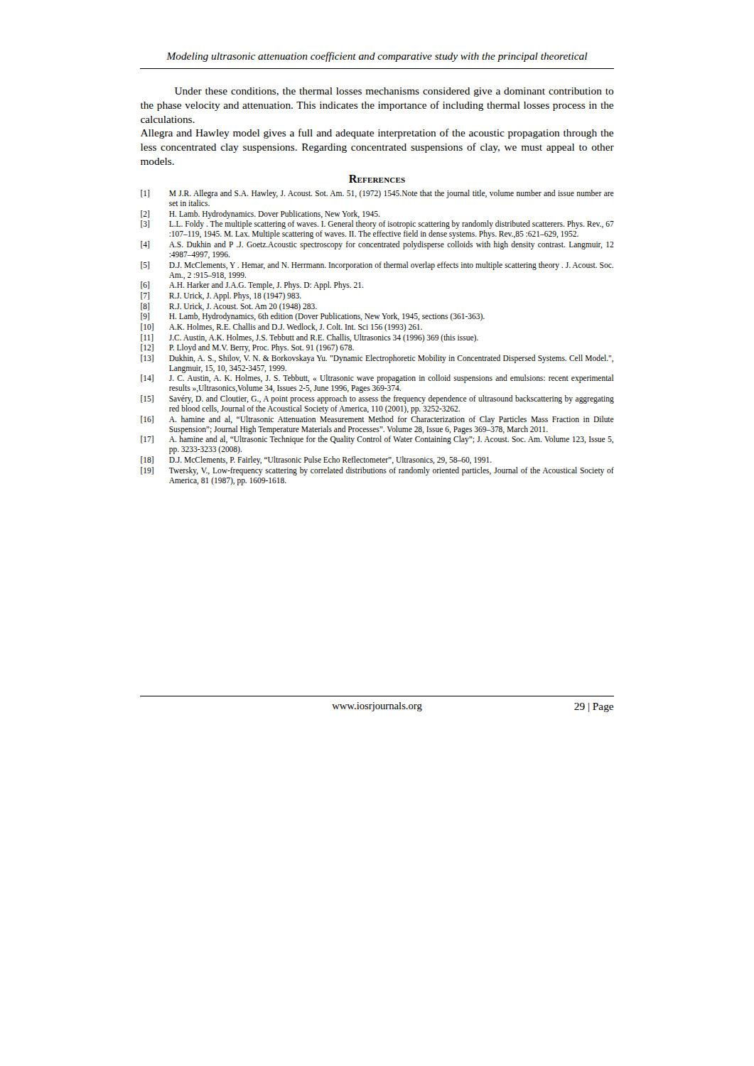Modeling ultrasonic attenuation coefficient and comparative study with the principal theoretical
Under these conditions, the thermal losses mechanisms considered give a dominant contribution to the phase velocity and attenuation. This indicates the importance of including thermal losses process in the calculations.
Allegra and Hawley model gives a full and adequate interpretation of the acoustic propagation through the less concentrated clay suspensions. Regarding concentrated suspensions of clay, we must appeal to other models.
References
[1] M J.R. Allegra and S.A. Hawley, J. Acoust. Sot. Am. 51, (1972) 1545.Note that the journal title, volume number and issue number are set in italics.
[2] H. Lamb. Hydrodynamics. Dover Publications, New York, 1945.
[3] L.L. Foldy . The multiple scattering of waves. I. General theory of isotropic scattering by randomly distributed scatterers. Phys. Rev., 67 :107–119, 1945. M. Lax. Multiple scattering of waves. II. The effective field in dense systems. Phys. Rev.,85 :621–629, 1952.
[4] A.S. Dukhin and P .J. Goetz.Acoustic spectroscopy for concentrated polydisperse colloids with high density contrast. Langmuir, 12 :4987–4997, 1996.
[5] D.J. McClements, Y . Hemar, and N. Herrmann. Incorporation of thermal overlap effects into multiple scattering theory . J. Acoust. Soc. Am., 2 :915–918, 1999.
[6] A.H. Harker and J.A.G. Temple, J. Phys. D: Appl. Phys. 21.
[7] R.J. Urick, J. Appl. Phys, 18 (1947) 983.
[8] R.J. Urick, J. Acoust. Sot. Am 20 (1948) 283.
[9] H. Lamb, Hydrodynamics, 6th edition (Dover Publications, New York, 1945, sections (361-363).
[10] A.K. Holmes, R.E. Challis and D.J. Wedlock, J. Colt. Int. Sci 156 (1993) 261.
[11] J.C. Austin, A.K. Holmes, J.S. Tebbutt and R.E. Challis, Ultrasonics 34 (1996) 369 (this issue).
[12] P. Lloyd and M.V. Berry, Proc. Phys. Sot. 91 (1967) 678.
[13] Dukhin, A. S., Shilov, V. N. & Borkovskaya Yu. "Dynamic Electrophoretic Mobility in Concentrated Dispersed Systems. Cell Model.", Langmuir, 15, 10, 3452-3457, 1999.
[14] J. C. Austin, A. K. Holmes, J. S. Tebbutt, « Ultrasonic wave propagation in colloid suspensions and emulsions: recent experimental results »,Ultrasonics,Volume 34, Issues 2-5, June 1996, Pages 369-374.
[15] Savéry, D. and Cloutier, G., A point process approach to assess the frequency dependence of ultrasound backscattering by aggregating red blood cells, Journal of the Acoustical Society of America, 110 (2001), pp. 3252-3262.
[16] A. hamine and al, “Ultrasonic Attenuation Measurement Method for Characterization of Clay Particles Mass Fraction in Dilute Suspension”; Journal High Temperature Materials and Processes”. Volume 28, Issue 6, Pages 369–378, March 2011.
[17] A. hamine and al, “Ultrasonic Technique for the Quality Control of Water Containing Clay”; J. Acoust. Soc. Am. Volume 123, Issue 5, pp. 3233-3233 (2008).
[18] D.J. McClements, P. Fairley, “Ultrasonic Pulse Echo Reflectometer”, Ultrasonics, 29, 58–60, 1991.
[19] Twersky, V., Low-frequency scattering by correlated distributions of randomly oriented particles, Journal of the Acoustical Society of America, 81 (1987), pp. 1609-1618.
www.iosrjournals.org
29 | Page